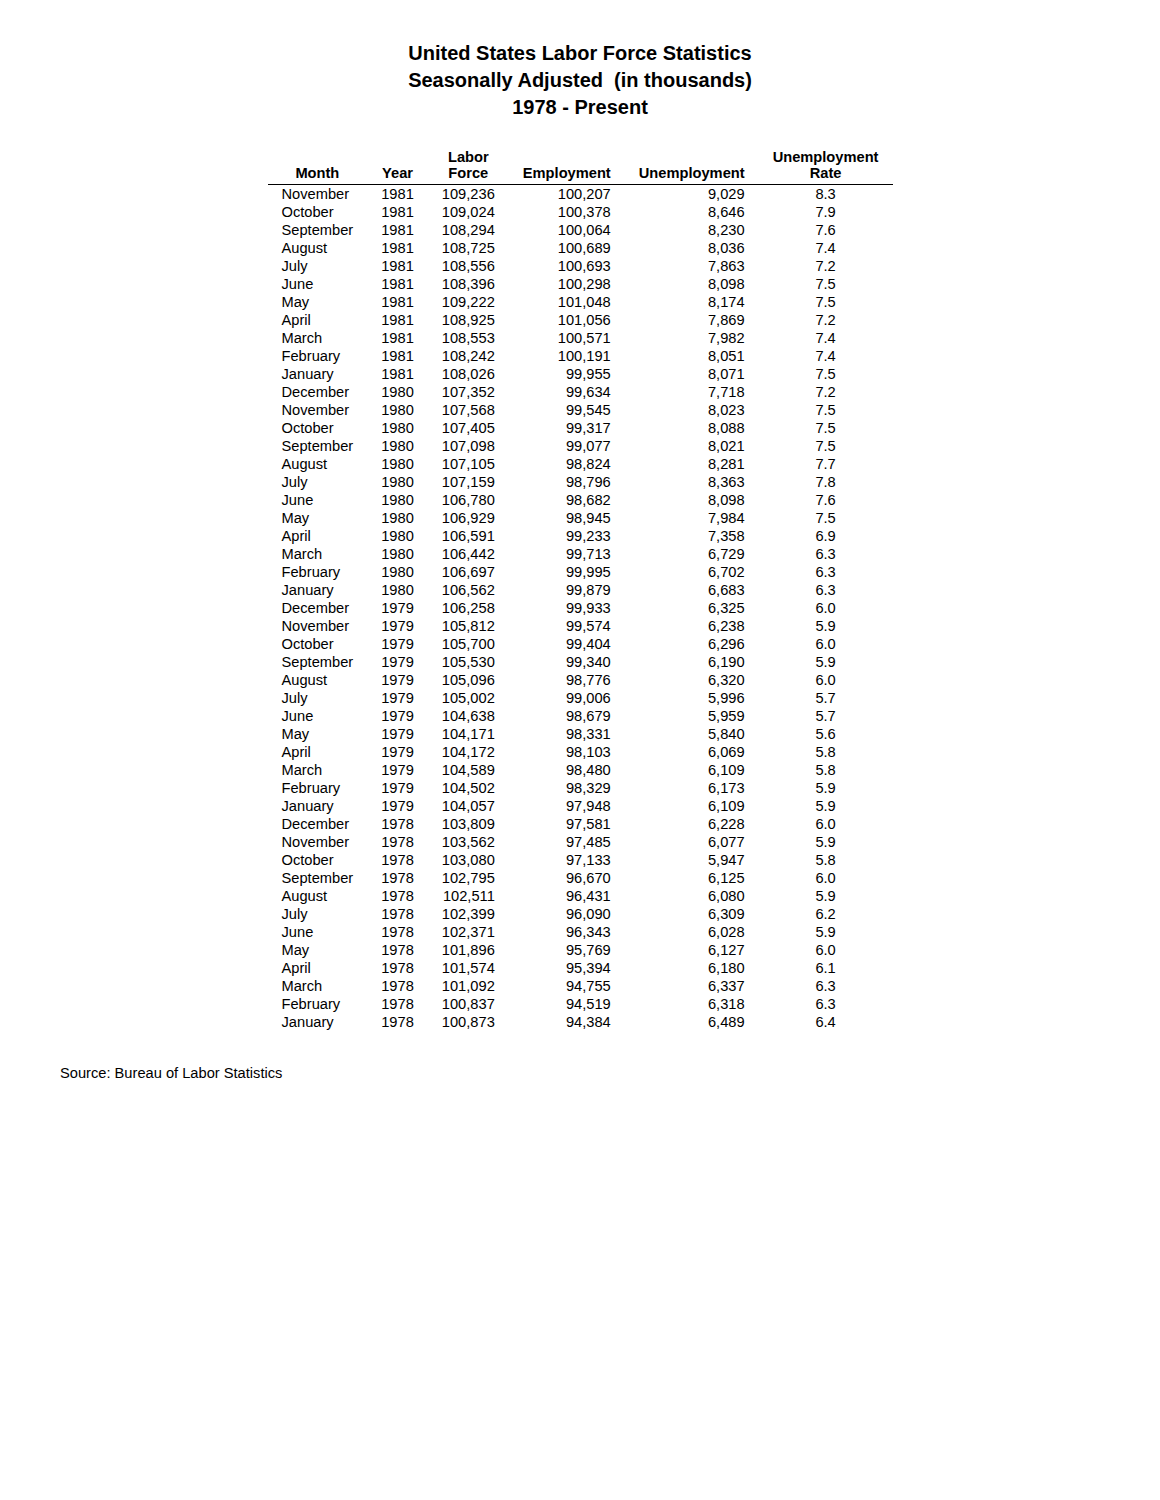United States Labor Force Statistics
Seasonally Adjusted (in thousands)
1978 - Present
| | | Labor | | | Unemployment |
| --- | --- | --- | --- | --- | --- |
| Month | Year | Force | Employment | Unemployment | Rate |
| November | 1981 | 109,236 | 100,207 | 9,029 | 8.3 |
| October | 1981 | 109,024 | 100,378 | 8,646 | 7.9 |
| September | 1981 | 108,294 | 100,064 | 8,230 | 7.6 |
| August | 1981 | 108,725 | 100,689 | 8,036 | 7.4 |
| July | 1981 | 108,556 | 100,693 | 7,863 | 7.2 |
| June | 1981 | 108,396 | 100,298 | 8,098 | 7.5 |
| May | 1981 | 109,222 | 101,048 | 8,174 | 7.5 |
| April | 1981 | 108,925 | 101,056 | 7,869 | 7.2 |
| March | 1981 | 108,553 | 100,571 | 7,982 | 7.4 |
| February | 1981 | 108,242 | 100,191 | 8,051 | 7.4 |
| January | 1981 | 108,026 | 99,955 | 8,071 | 7.5 |
| December | 1980 | 107,352 | 99,634 | 7,718 | 7.2 |
| November | 1980 | 107,568 | 99,545 | 8,023 | 7.5 |
| October | 1980 | 107,405 | 99,317 | 8,088 | 7.5 |
| September | 1980 | 107,098 | 99,077 | 8,021 | 7.5 |
| August | 1980 | 107,105 | 98,824 | 8,281 | 7.7 |
| July | 1980 | 107,159 | 98,796 | 8,363 | 7.8 |
| June | 1980 | 106,780 | 98,682 | 8,098 | 7.6 |
| May | 1980 | 106,929 | 98,945 | 7,984 | 7.5 |
| April | 1980 | 106,591 | 99,233 | 7,358 | 6.9 |
| March | 1980 | 106,442 | 99,713 | 6,729 | 6.3 |
| February | 1980 | 106,697 | 99,995 | 6,702 | 6.3 |
| January | 1980 | 106,562 | 99,879 | 6,683 | 6.3 |
| December | 1979 | 106,258 | 99,933 | 6,325 | 6.0 |
| November | 1979 | 105,812 | 99,574 | 6,238 | 5.9 |
| October | 1979 | 105,700 | 99,404 | 6,296 | 6.0 |
| September | 1979 | 105,530 | 99,340 | 6,190 | 5.9 |
| August | 1979 | 105,096 | 98,776 | 6,320 | 6.0 |
| July | 1979 | 105,002 | 99,006 | 5,996 | 5.7 |
| June | 1979 | 104,638 | 98,679 | 5,959 | 5.7 |
| May | 1979 | 104,171 | 98,331 | 5,840 | 5.6 |
| April | 1979 | 104,172 | 98,103 | 6,069 | 5.8 |
| March | 1979 | 104,589 | 98,480 | 6,109 | 5.8 |
| February | 1979 | 104,502 | 98,329 | 6,173 | 5.9 |
| January | 1979 | 104,057 | 97,948 | 6,109 | 5.9 |
| December | 1978 | 103,809 | 97,581 | 6,228 | 6.0 |
| November | 1978 | 103,562 | 97,485 | 6,077 | 5.9 |
| October | 1978 | 103,080 | 97,133 | 5,947 | 5.8 |
| September | 1978 | 102,795 | 96,670 | 6,125 | 6.0 |
| August | 1978 | 102,511 | 96,431 | 6,080 | 5.9 |
| July | 1978 | 102,399 | 96,090 | 6,309 | 6.2 |
| June | 1978 | 102,371 | 96,343 | 6,028 | 5.9 |
| May | 1978 | 101,896 | 95,769 | 6,127 | 6.0 |
| April | 1978 | 101,574 | 95,394 | 6,180 | 6.1 |
| March | 1978 | 101,092 | 94,755 | 6,337 | 6.3 |
| February | 1978 | 100,837 | 94,519 | 6,318 | 6.3 |
| January | 1978 | 100,873 | 94,384 | 6,489 | 6.4 |
Source: Bureau of Labor Statistics